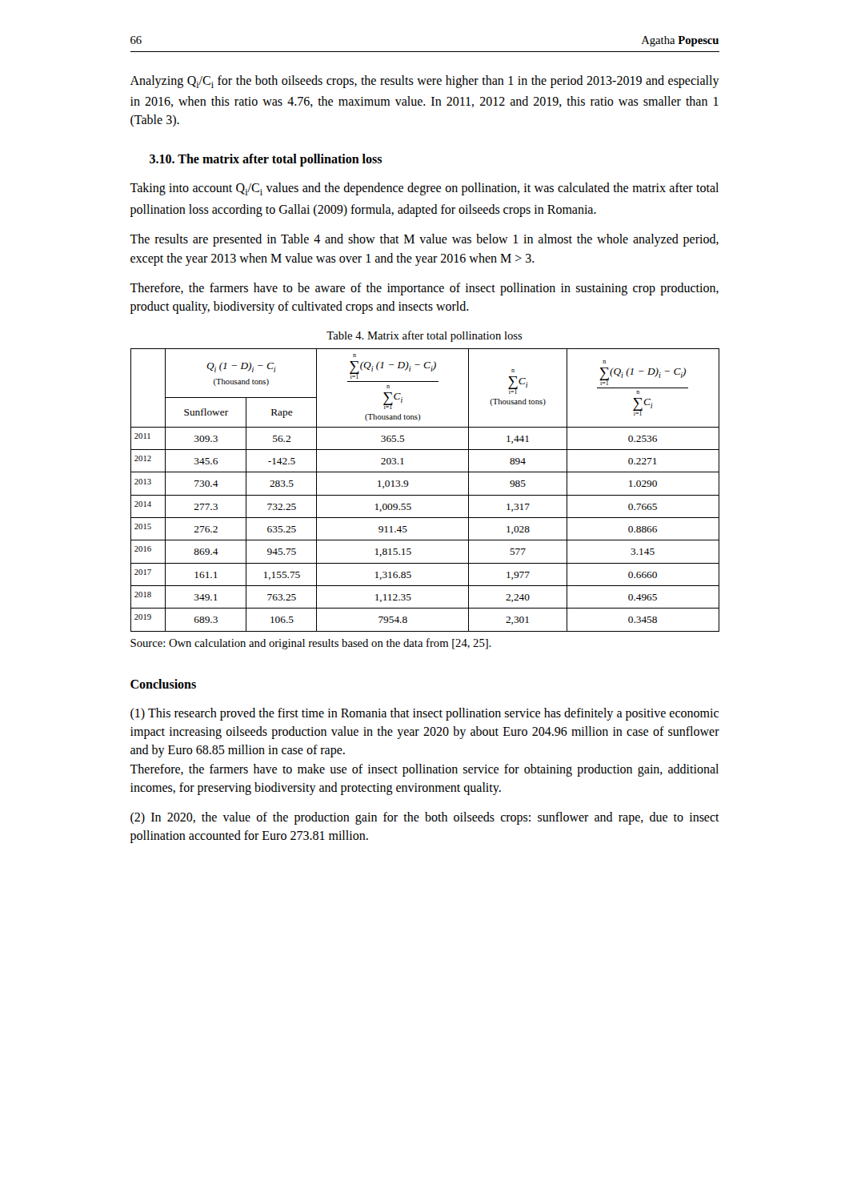66 Agatha Popescu
Analyzing Qi/Ci for the both oilseeds crops, the results were higher than 1 in the period 2013-2019 and especially in 2016, when this ratio was 4.76, the maximum value. In 2011, 2012 and 2019, this ratio was smaller than 1 (Table 3).
3.10. The matrix after total pollination loss
Taking into account Qi/Ci values and the dependence degree on pollination, it was calculated the matrix after total pollination loss according to Gallai (2009) formula, adapted for oilseeds crops in Romania.
The results are presented in Table 4 and show that M value was below 1 in almost the whole analyzed period, except the year 2013 when M value was over 1 and the year 2016 when M > 3.
Therefore, the farmers have to be aware of the importance of insect pollination in sustaining crop production, product quality, biodiversity of cultivated crops and insects world.
Table 4. Matrix after total pollination loss
| | Q i (1 − D) i − C i (Thousand tons) | n ∑ i=1 (Q i (1 − D) i − C i ) n ∑ i=1 C i (Thousand tons) | n ∑ i=1 C i (Thousand tons) | n ∑ i=1 (Q i (1 − D) i − C i ) n ∑ i=1 C i |
| --- | --- | --- | --- | --- |
| Sunflower | Rape |
| 2011 | 309.3 | 56.2 | 365.5 | 1,441 | 0.2536 |
| 2012 | 345.6 | -142.5 | 203.1 | 894 | 0.2271 |
| 2013 | 730.4 | 283.5 | 1,013.9 | 985 | 1.0290 |
| 2014 | 277.3 | 732.25 | 1,009.55 | 1,317 | 0.7665 |
| 2015 | 276.2 | 635.25 | 911.45 | 1,028 | 0.8866 |
| 2016 | 869.4 | 945.75 | 1,815.15 | 577 | 3.145 |
| 2017 | 161.1 | 1,155.75 | 1,316.85 | 1,977 | 0.6660 |
| 2018 | 349.1 | 763.25 | 1,112.35 | 2,240 | 0.4965 |
| 2019 | 689.3 | 106.5 | 7954.8 | 2,301 | 0.3458 |
Source: Own calculation and original results based on the data from [24, 25].
Conclusions
(1) This research proved the first time in Romania that insect pollination service has definitely a positive economic impact increasing oilseeds production value in the year 2020 by about Euro 204.96 million in case of sunflower and by Euro 68.85 million in case of rape.
Therefore, the farmers have to make use of insect pollination service for obtaining production gain, additional incomes, for preserving biodiversity and protecting environment quality.
(2) In 2020, the value of the production gain for the both oilseeds crops: sunflower and rape, due to insect pollination accounted for Euro 273.81 million.